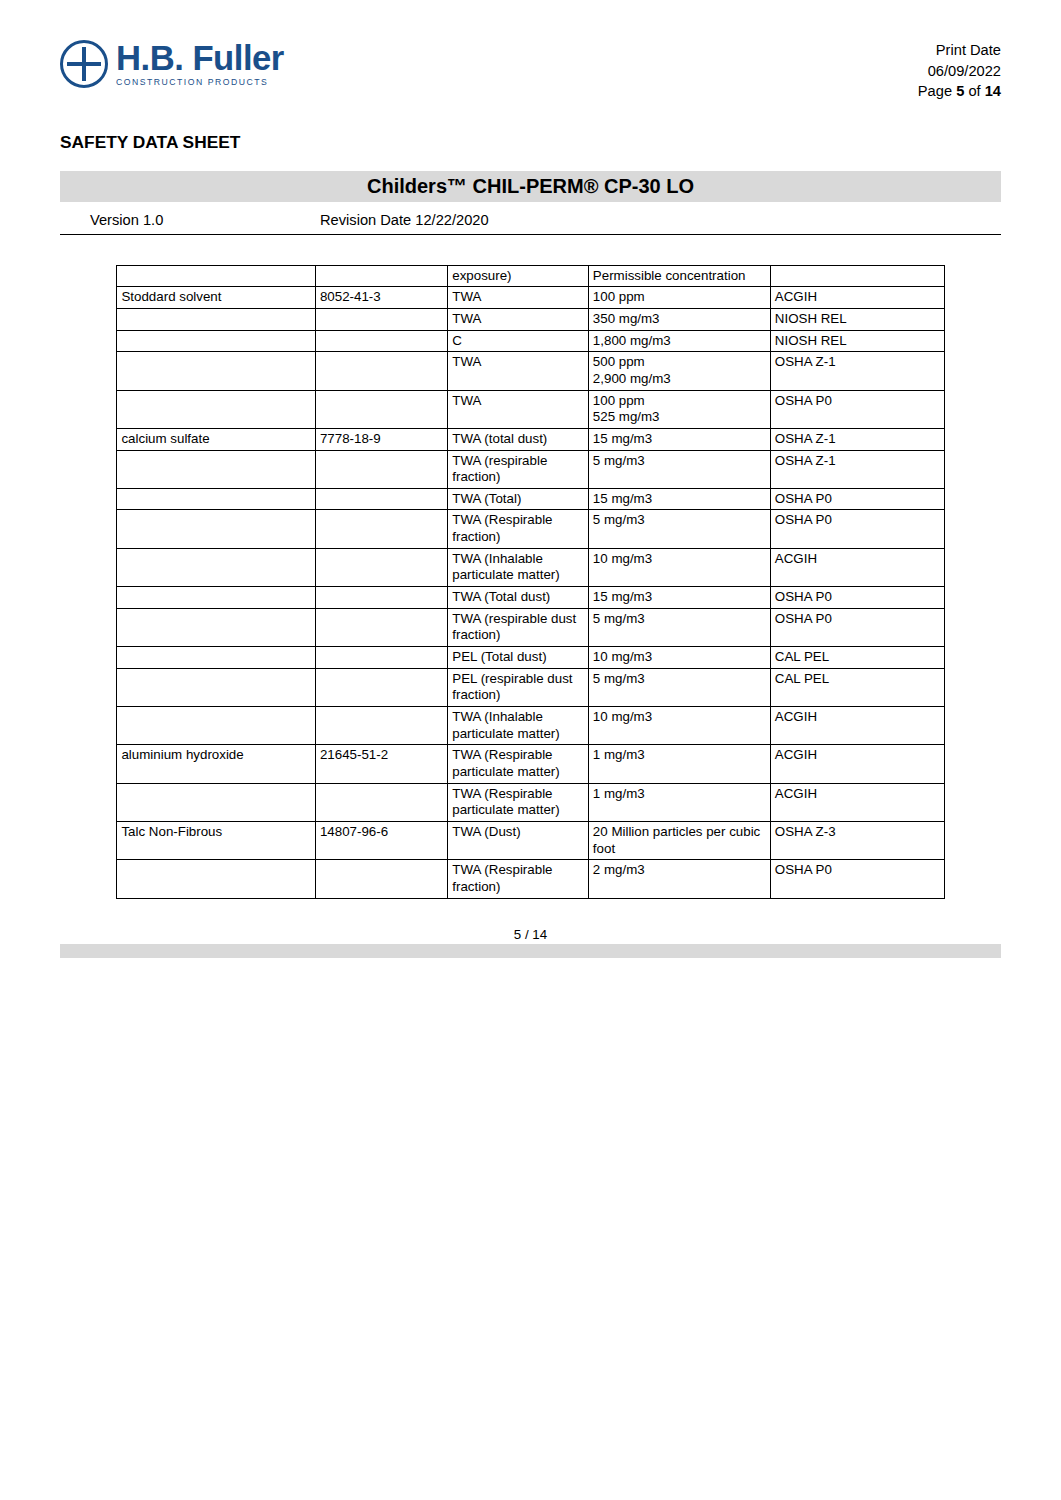H.B. Fuller
CONSTRUCTION PRODUCTS
Print Date
06/09/2022
Page 5 of 14
SAFETY DATA SHEET
Childers™ CHIL-PERM® CP-30 LO
Version 1.0
Revision Date 12/22/2020
| | | exposure) | Permissible concentration | |
| Stoddard solvent | 8052-41-3 | TWA | 100 ppm | ACGIH |
| | | TWA | 350 mg/m3 | NIOSH REL |
| | | C | 1,800 mg/m3 | NIOSH REL |
| | | TWA | 500 ppm 2,900 mg/m3 | OSHA Z-1 |
| | | TWA | 100 ppm 525 mg/m3 | OSHA P0 |
| calcium sulfate | 7778-18-9 | TWA (total dust) | 15 mg/m3 | OSHA Z-1 |
| | | TWA (respirable fraction) | 5 mg/m3 | OSHA Z-1 |
| | | TWA (Total) | 15 mg/m3 | OSHA P0 |
| | | TWA (Respirable fraction) | 5 mg/m3 | OSHA P0 |
| | | TWA (Inhalable particulate matter) | 10 mg/m3 | ACGIH |
| | | TWA (Total dust) | 15 mg/m3 | OSHA P0 |
| | | TWA (respirable dust fraction) | 5 mg/m3 | OSHA P0 |
| | | PEL (Total dust) | 10 mg/m3 | CAL PEL |
| | | PEL (respirable dust fraction) | 5 mg/m3 | CAL PEL |
| | | TWA (Inhalable particulate matter) | 10 mg/m3 | ACGIH |
| aluminium hydroxide | 21645-51-2 | TWA (Respirable particulate matter) | 1 mg/m3 | ACGIH |
| | | TWA (Respirable particulate matter) | 1 mg/m3 | ACGIH |
| Talc Non-Fibrous | 14807-96-6 | TWA (Dust) | 20 Million particles per cubic foot | OSHA Z-3 |
| | | TWA (Respirable fraction) | 2 mg/m3 | OSHA P0 |
5 / 14